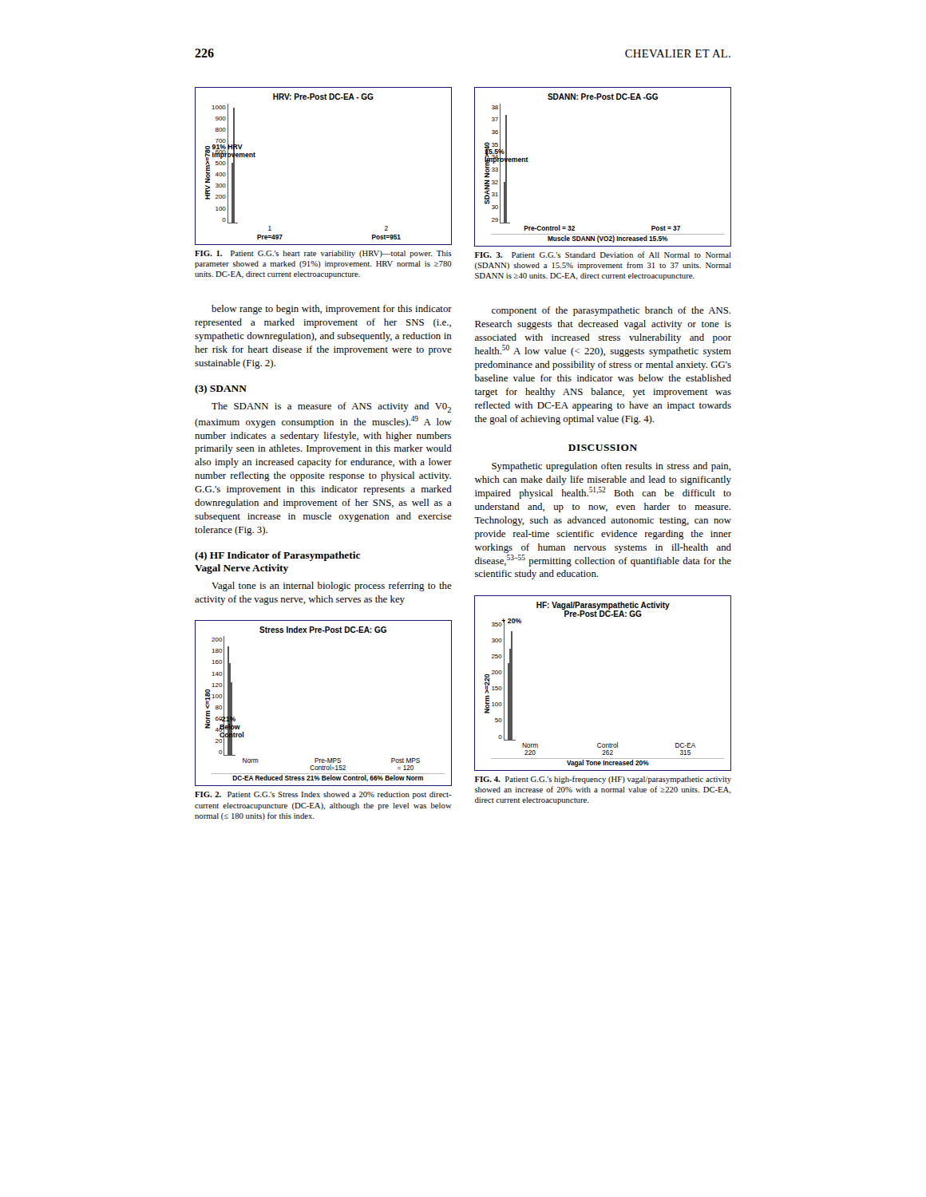226 CHEVALIER ET AL.
HRV: Pre-Post DC-EA - GG
HRV Norm>=780
10009008007006005004003002001000
91% HRV
Improvement
1 2
Pre=497 Post=951
FIG. 1. Patient G.G.'s heart rate variability (HRV)—total power. This parameter showed a marked (91%) improvement. HRV normal is ≥780 units. DC-EA, direct current electroacupuncture.
below range to begin with, improvement for this indicator represented a marked improvement of her SNS (i.e., sympathetic downregulation), and subsequently, a reduction in her risk for heart disease if the improvement were to prove sustainable (Fig. 2).
(3) SDANN
The SDANN is a measure of ANS activity and V02 (maximum oxygen consumption in the muscles).49 A low number indicates a sedentary lifestyle, with higher numbers primarily seen in athletes. Improvement in this marker would also imply an increased capacity for endurance, with a lower number reflecting the opposite response to physical activity. G.G.'s improvement in this indicator represents a marked downregulation and improvement of her SNS, as well as a subsequent increase in muscle oxygenation and exercise tolerance (Fig. 3).
(4) HF Indicator of Parasympathetic
Vagal Nerve Activity
Vagal tone is an internal biologic process referring to the activity of the vagus nerve, which serves as the key
Stress Index Pre-Post DC-EA: GG
Norm <=180
200180160140120100806040200
-21%
Below
Control
Norm Pre-MPS
Control=152 Post MPS
= 120
DC-EA Reduced Stress 21% Below Control, 66% Below Norm
FIG. 2. Patient G.G.'s Stress Index showed a 20% reduction post direct-current electroacupuncture (DC-EA), although the pre level was below normal (≤ 180 units) for this index.
SDANN: Pre-Post DC-EA -GG
SDANN Norm >=40
38373635343332313029
15.5%
Improvement
Pre-Control = 32 Post = 37
Muscle SDANN (VO2) Increased 15.5%
FIG. 3. Patient G.G.'s Standard Deviation of All Normal to Normal (SDANN) showed a 15.5% improvement from 31 to 37 units. Normal SDANN is ≥40 units. DC-EA, direct current electroacupuncture.
component of the parasympathetic branch of the ANS. Research suggests that decreased vagal activity or tone is associated with increased stress vulnerability and poor health.50 A low value (< 220), suggests sympathetic system predominance and possibility of stress or mental anxiety. GG's baseline value for this indicator was below the established target for healthy ANS balance, yet improvement was reflected with DC-EA appearing to have an impact towards the goal of achieving optimal value (Fig. 4).
DISCUSSION
Sympathetic upregulation often results in stress and pain, which can make daily life miserable and lead to significantly impaired physical health.51,52 Both can be difficult to understand and, up to now, even harder to measure. Technology, such as advanced autonomic testing, can now provide real-time scientific evidence regarding the inner workings of human nervous systems in ill-health and disease,53–55 permitting collection of quantifiable data for the scientific study and education.
HF: Vagal/Parasympathetic Activity
Pre-Post DC-EA: GG
Norm >=220
350300250200150100500
+ 20%
Norm
220 Control
262 DC-EA
315
Vagal Tone Increased 20%
FIG. 4. Patient G.G.'s high-frequency (HF) vagal/parasympathetic activity showed an increase of 20% with a normal value of ≥220 units. DC-EA, direct current electroacupuncture.